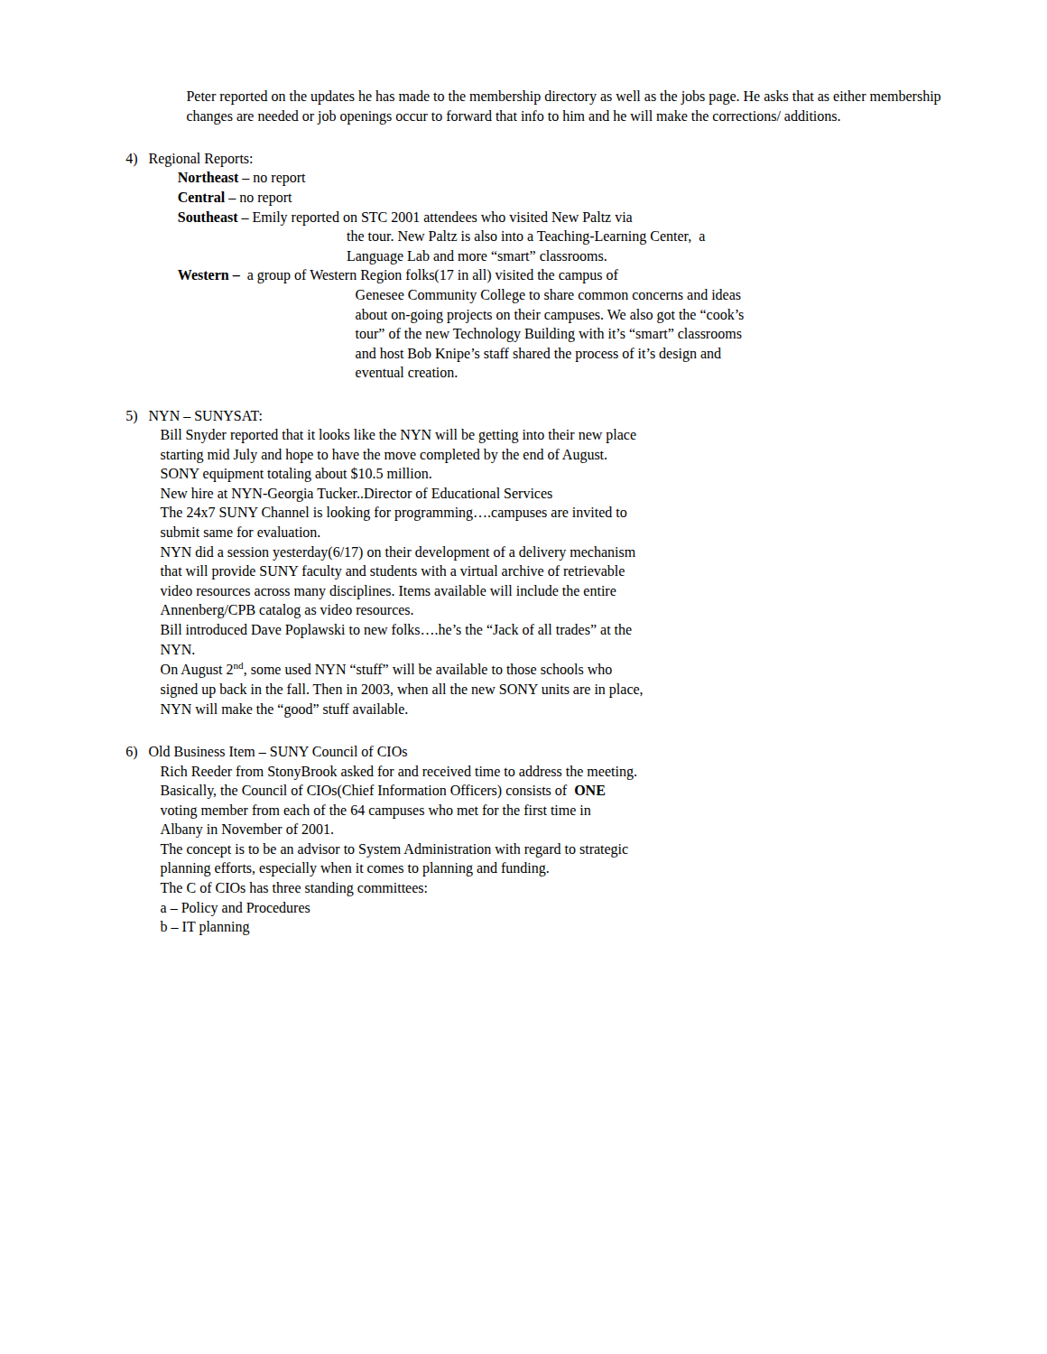Peter reported on the updates he has made to the membership directory as well as the jobs page. He asks that as either membership changes are needed or job openings occur to forward that info to him and he will make the corrections/ additions.
4) Regional Reports:
Northeast – no report
Central – no report
Southeast – Emily reported on STC 2001 attendees who visited New Paltz via
the tour. New Paltz is also into a Teaching-Learning Center, a
Language Lab and more “smart” classrooms.
Western – a group of Western Region folks(17 in all) visited the campus of
Genesee Community College to share common concerns and ideas
about on-going projects on their campuses. We also got the “cook’s
tour” of the new Technology Building with it’s “smart” classrooms
and host Bob Knipe’s staff shared the process of it’s design and
eventual creation.
5) NYN – SUNYSAT:
Bill Snyder reported that it looks like the NYN will be getting into their new place
starting mid July and hope to have the move completed by the end of August.
SONY equipment totaling about $10.5 million.
New hire at NYN-Georgia Tucker..Director of Educational Services
The 24x7 SUNY Channel is looking for programming….campuses are invited to
submit same for evaluation.
NYN did a session yesterday(6/17) on their development of a delivery mechanism
that will provide SUNY faculty and students with a virtual archive of retrievable
video resources across many disciplines. Items available will include the entire
Annenberg/CPB catalog as video resources.
Bill introduced Dave Poplawski to new folks….he’s the “Jack of all trades” at the
NYN.
On August 2nd, some used NYN “stuff” will be available to those schools who
signed up back in the fall. Then in 2003, when all the new SONY units are in place,
NYN will make the “good” stuff available.
6) Old Business Item – SUNY Council of CIOs
Rich Reeder from StonyBrook asked for and received time to address the meeting.
Basically, the Council of CIOs(Chief Information Officers) consists of ONE
voting member from each of the 64 campuses who met for the first time in
Albany in November of 2001.
The concept is to be an advisor to System Administration with regard to strategic
planning efforts, especially when it comes to planning and funding.
The C of CIOs has three standing committees:
a – Policy and Procedures
b – IT planning